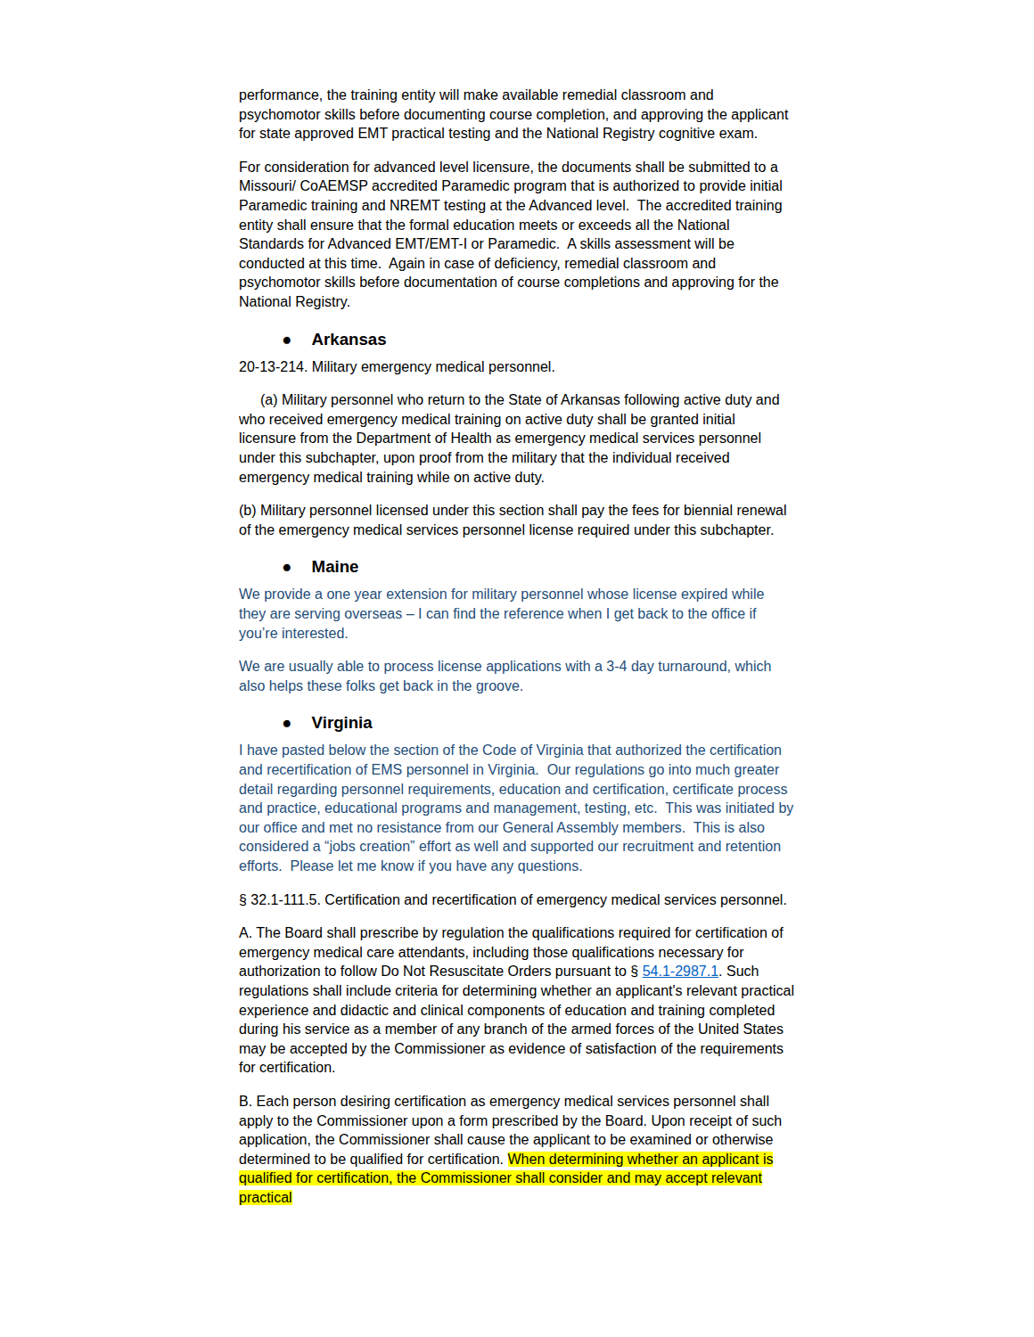performance, the training entity will make available remedial classroom and psychomotor skills before documenting course completion, and approving the applicant for state approved EMT practical testing and the National Registry cognitive exam.
For consideration for advanced level licensure, the documents shall be submitted to a Missouri/ CoAEMSP accredited Paramedic program that is authorized to provide initial Paramedic training and NREMT testing at the Advanced level. The accredited training entity shall ensure that the formal education meets or exceeds all the National Standards for Advanced EMT/EMT-I or Paramedic. A skills assessment will be conducted at this time. Again in case of deficiency, remedial classroom and psychomotor skills before documentation of course completions and approving for the National Registry.
●
Arkansas
20-13-214. Military emergency medical personnel.
(a) Military personnel who return to the State of Arkansas following active duty and who received emergency medical training on active duty shall be granted initial licensure from the Department of Health as emergency medical services personnel under this subchapter, upon proof from the military that the individual received emergency medical training while on active duty.
(b) Military personnel licensed under this section shall pay the fees for biennial renewal of the emergency medical services personnel license required under this subchapter.
●
Maine
We provide a one year extension for military personnel whose license expired while they are serving overseas – I can find the reference when I get back to the office if you’re interested.
We are usually able to process license applications with a 3-4 day turnaround, which also helps these folks get back in the groove.
●
Virginia
I have pasted below the section of the Code of Virginia that authorized the certification and recertification of EMS personnel in Virginia. Our regulations go into much greater detail regarding personnel requirements, education and certification, certificate process and practice, educational programs and management, testing, etc. This was initiated by our office and met no resistance from our General Assembly members. This is also considered a “jobs creation” effort as well and supported our recruitment and retention efforts. Please let me know if you have any questions.
§ 32.1-111.5. Certification and recertification of emergency medical services personnel.
A. The Board shall prescribe by regulation the qualifications required for certification of emergency medical care attendants, including those qualifications necessary for authorization to follow Do Not Resuscitate Orders pursuant to § 54.1-2987.1. Such regulations shall include criteria for determining whether an applicant's relevant practical experience and didactic and clinical components of education and training completed during his service as a member of any branch of the armed forces of the United States may be accepted by the Commissioner as evidence of satisfaction of the requirements for certification.
B. Each person desiring certification as emergency medical services personnel shall apply to the Commissioner upon a form prescribed by the Board. Upon receipt of such application, the Commissioner shall cause the applicant to be examined or otherwise determined to be qualified for certification. When determining whether an applicant is qualified for certification, the Commissioner shall consider and may accept relevant practical